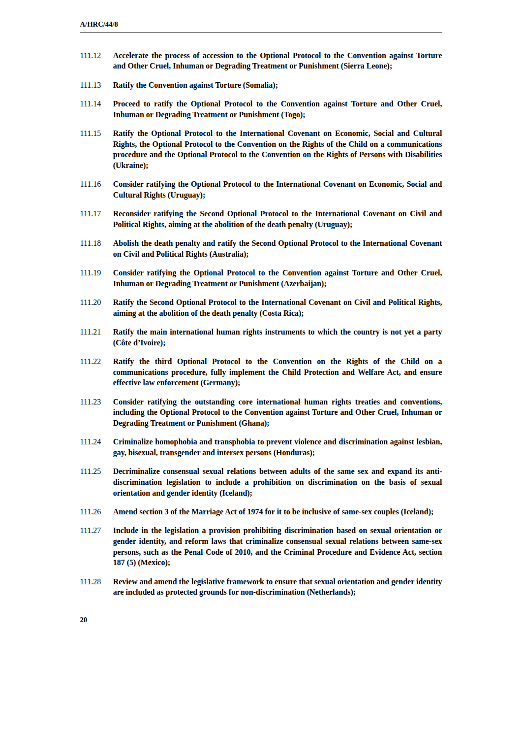A/HRC/44/8
111.12
Accelerate the process of accession to the Optional Protocol to the Convention against Torture and Other Cruel, Inhuman or Degrading Treatment or Punishment (Sierra Leone);
111.13
Ratify the Convention against Torture (Somalia);
111.14
Proceed to ratify the Optional Protocol to the Convention against Torture and Other Cruel, Inhuman or Degrading Treatment or Punishment (Togo);
111.15
Ratify the Optional Protocol to the International Covenant on Economic, Social and Cultural Rights, the Optional Protocol to the Convention on the Rights of the Child on a communications procedure and the Optional Protocol to the Convention on the Rights of Persons with Disabilities (Ukraine);
111.16
Consider ratifying the Optional Protocol to the International Covenant on Economic, Social and Cultural Rights (Uruguay);
111.17
Reconsider ratifying the Second Optional Protocol to the International Covenant on Civil and Political Rights, aiming at the abolition of the death penalty (Uruguay);
111.18
Abolish the death penalty and ratify the Second Optional Protocol to the International Covenant on Civil and Political Rights (Australia);
111.19
Consider ratifying the Optional Protocol to the Convention against Torture and Other Cruel, Inhuman or Degrading Treatment or Punishment (Azerbaijan);
111.20
Ratify the Second Optional Protocol to the International Covenant on Civil and Political Rights, aiming at the abolition of the death penalty (Costa Rica);
111.21
Ratify the main international human rights instruments to which the country is not yet a party (Côte d’Ivoire);
111.22
Ratify the third Optional Protocol to the Convention on the Rights of the Child on a communications procedure, fully implement the Child Protection and Welfare Act, and ensure effective law enforcement (Germany);
111.23
Consider ratifying the outstanding core international human rights treaties and conventions, including the Optional Protocol to the Convention against Torture and Other Cruel, Inhuman or Degrading Treatment or Punishment (Ghana);
111.24
Criminalize homophobia and transphobia to prevent violence and discrimination against lesbian, gay, bisexual, transgender and intersex persons (Honduras);
111.25
Decriminalize consensual sexual relations between adults of the same sex and expand its anti-discrimination legislation to include a prohibition on discrimination on the basis of sexual orientation and gender identity (Iceland);
111.26
Amend section 3 of the Marriage Act of 1974 for it to be inclusive of same-sex couples (Iceland);
111.27
Include in the legislation a provision prohibiting discrimination based on sexual orientation or gender identity, and reform laws that criminalize consensual sexual relations between same-sex persons, such as the Penal Code of 2010, and the Criminal Procedure and Evidence Act, section 187 (5) (Mexico);
111.28
Review and amend the legislative framework to ensure that sexual orientation and gender identity are included as protected grounds for non-discrimination (Netherlands);
20